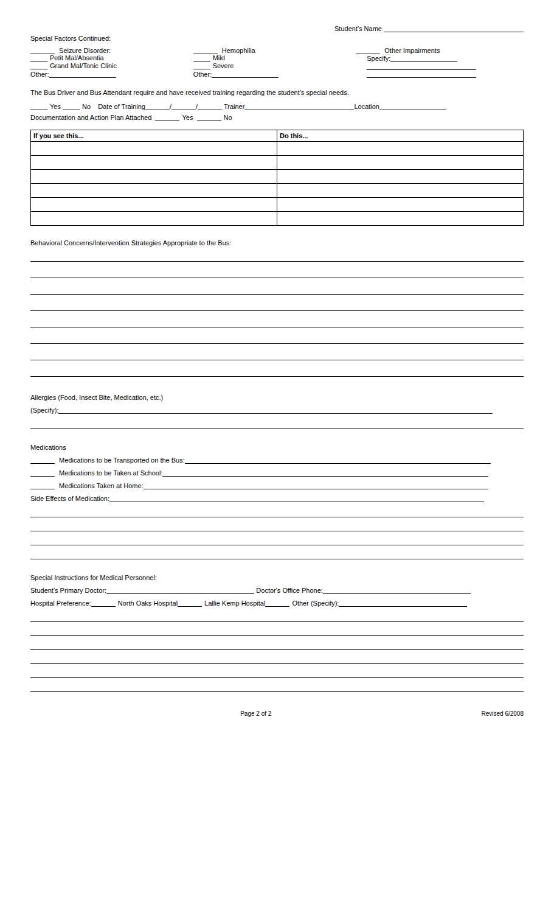Student's Name
Special Factors Continued:
| Seizure Disorder: | Hemophilia | Other Impairments |
| Petit Mal/Absentia | Mild | Specify: |
| Grand Mal/Tonic Clinic | Severe | |
| Other: | Other: | |
The Bus Driver and Bus Attendant require and have received training regarding the student's special needs.
Yes No Date of Training / / Trainer Location
Documentation and Action Plan Attached Yes No
| If you see this... | Do this... |
| --- | --- |
Behavioral Concerns/Intervention Strategies Appropriate to the Bus:
Allergies (Food, Insect Bite, Medication, etc.)
(Specify):
Medications
Medications to be Transported on the Bus:
Medications to be Taken at School:
Medications Taken at Home:
Side Effects of Medication:
Special Instructions for Medical Personnel:
Student's Primary Doctor: Doctor's Office Phone:
Hospital Preference: North Oaks Hospital Lallie Kemp Hospital Other (Specify):
Page 2 of 2
Revised 6/2008